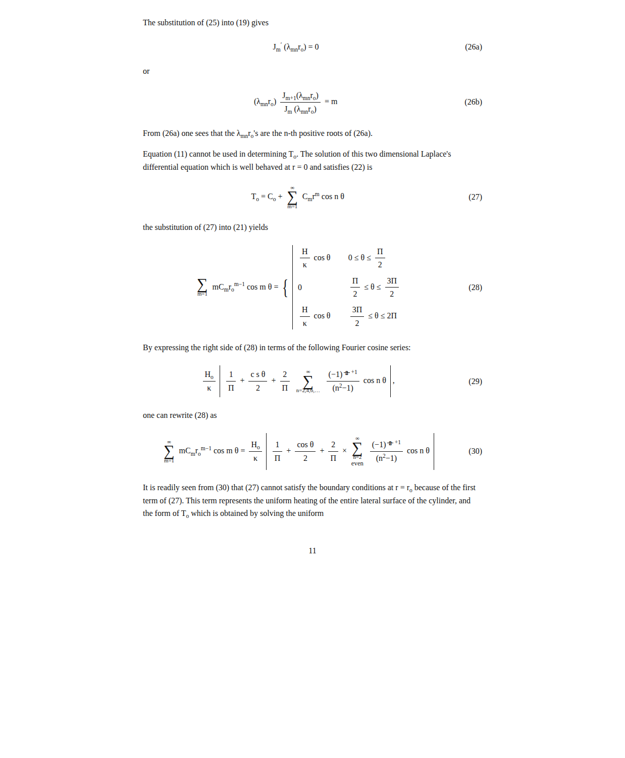The substitution of (25) into (19) gives
Jm′ (λmnro) = 0
(26a)
or
(λmnro) Jm+1(λmnro) Jm (λmnro) = m
(26b)
From (26a) one sees that the λmnro's are the n-th positive roots of (26a).
Equation (11) cannot be used in determining To. The solution of this two dimensional Laplace's differential equation which is well behaved at r = 0 and satisfies (22) is
To = Co + ∞ ∑ m=1 Cmrm cos n θ
(27)
the substitution of (27) into (21) yields
∑ m=1 mCmrom−1 cos m θ = { Hκ cos θ 0 ≤ θ ≤ Π 2 0 Π 2 ≤ θ ≤ 3Π 2 Hκ cos θ 3Π 2 ≤ θ ≤ 2Π
(28)
By expressing the right side of (28) in terms of the following Fourier cosine series:
Ho κ 1 Π + c s θ 2 + 2 Π ∞ ∑ n=2,4,6,… (−1)n 2+1 (n2−1) cos n θ ,
(29)
one can rewrite (28) as
∞ ∑ m=1 mCmrom−1 cos m θ = Ho κ 1 Π + cos θ 2 + 2 Π × ∞ ∑ n=2 even (−1)n 2+1 (n2−1) cos n θ
(30)
It is readily seen from (30) that (27) cannot satisfy the boundary conditions at r = ro because of the first term of (27). This term represents the uniform heating of the entire lateral surface of the cylinder, and the form of To which is obtained by solving the uniform
11